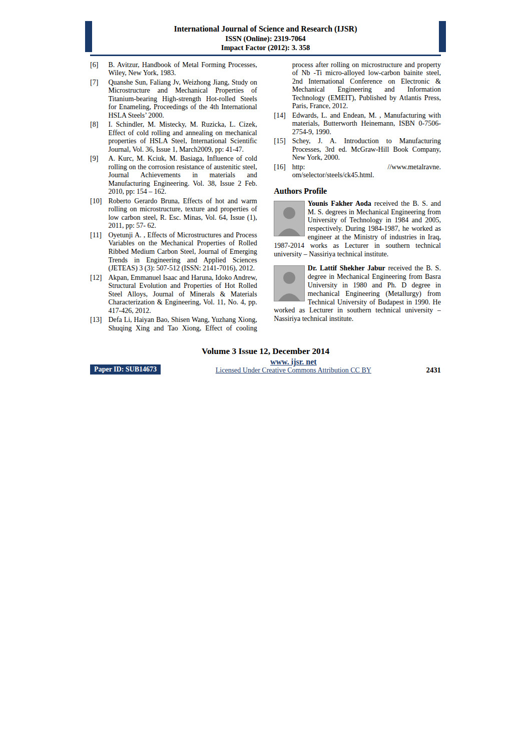International Journal of Science and Research (IJSR)
ISSN (Online): 2319-7064
Impact Factor (2012): 3. 358
[6] B. Avitzur, Handbook of Metal Forming Processes, Wiley, New York, 1983.
[7] Quanshe Sun, Faliang Jv, Weizhong Jiang, Study on Microstructure and Mechanical Properties of Titanium-bearing High-strength Hot-rolled Steels for Enameling, Proceedings of the 4th International HSLA Steels’ 2000.
[8] I. Schindler, M. Mistecky, M. Ruzicka, L. Cizek, Effect of cold rolling and annealing on mechanical properties of HSLA Steel, International Scientific Journal, Vol. 36, Issue 1, March2009, pp: 41-47.
[9] A. Kurc, M. Kciuk, M. Basiaga, Influence of cold rolling on the corrosion resistance of austenitic steel, Journal Achievements in materials and Manufacturing Engineering. Vol. 38, Issue 2 Feb. 2010, pp: 154 – 162.
[10] Roberto Gerardo Bruna, Effects of hot and warm rolling on microstructure, texture and properties of low carbon steel, R. Esc. Minas, Vol. 64, Issue (1), 2011, pp: 57- 62.
[11] Oyetunji A. , Effects of Microstructures and Process Variables on the Mechanical Properties of Rolled Ribbed Medium Carbon Steel, Journal of Emerging Trends in Engineering and Applied Sciences (JETEAS) 3 (3): 507-512 (ISSN: 2141-7016), 2012.
[12] Akpan, Emmanuel Isaac and Haruna, Idoko Andrew, Structural Evolution and Properties of Hot Rolled Steel Alloys, Journal of Minerals & Materials Characterization & Engineering, Vol. 11, No. 4, pp. 417-426, 2012.
[13] Defa Li, Haiyan Bao, Shisen Wang, Yuzhang Xiong, Shuqing Xing and Tao Xiong, Effect of cooling process after rolling on microstructure and property of Nb -Ti micro-alloyed low-carbon bainite steel, 2nd International Conference on Electronic & Mechanical Engineering and Information Technology (EMEIT), Published by Atlantis Press, Paris, France, 2012.
[14] Edwards, L. and Endean, M. , Manufacturing with materials, Butterworth Heinemann, ISBN 0-7506-2754-9, 1990.
[15] Schey, J. A. Introduction to Manufacturing Processes, 3rd ed. McGraw-Hill Book Company, New York, 2000.
[16] http: //www.metalravne. om/selector/steels/ck45.html.
Authors Profile
Younis Fakher Aoda received the B. S. and M. S. degrees in Mechanical Engineering from University of Technology in 1984 and 2005, respectively. During 1984-1987, he worked as engineer at the Ministry of industries in Iraq, 1987-2014 works as Lecturer in southern technical university – Nassiriya technical institute.
Dr. Lattif Shekher Jabur received the B. S. degree in Mechanical Engineering from Basra University in 1980 and Ph. D degree in mechanical Engineering (Metallurgy) from Technical University of Budapest in 1990. He worked as Lecturer in southern technical university – Nassiriya technical institute.
Volume 3 Issue 12, December 2014
Paper ID: SUB14673
www. ijsr. net
Licensed Under Creative Commons Attribution CC BY
2431